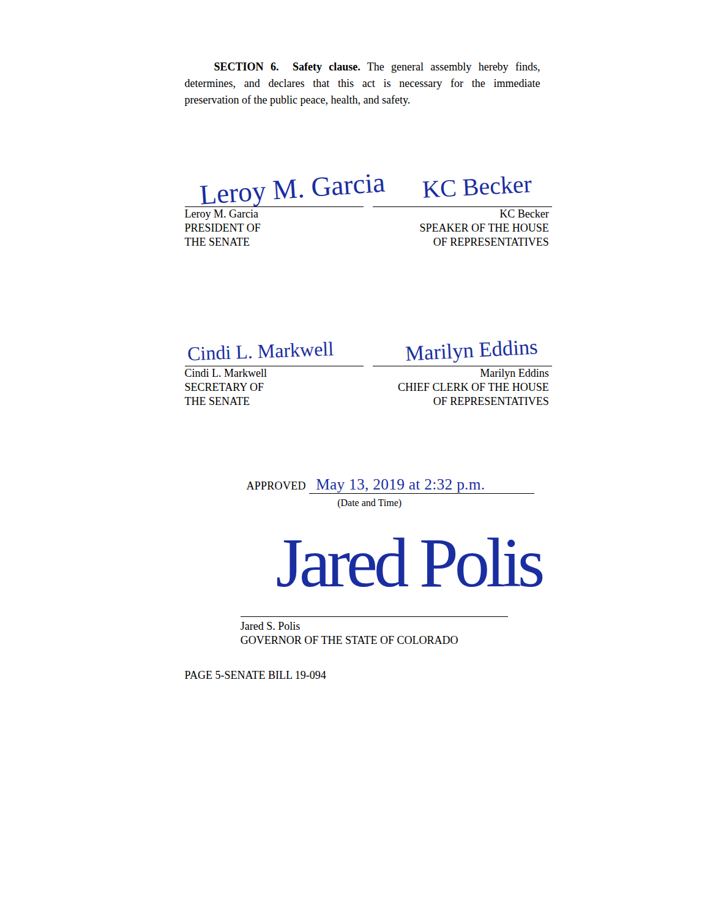SECTION 6. Safety clause. The general assembly hereby finds, determines, and declares that this act is necessary for the immediate preservation of the public peace, health, and safety.
| Leroy M. Garcia Leroy M. Garcia PRESIDENT OF THE SENATE | KC Becker KC Becker SPEAKER OF THE HOUSE OF REPRESENTATIVES |
| Cindi L. Markwell Cindi L. Markwell SECRETARY OF THE SENATE | Marilyn Eddins Marilyn Eddins CHIEF CLERK OF THE HOUSE OF REPRESENTATIVES |
APPROVED May 13, 2019 at 2:32 p.m.
(Date and Time)
Jared Polis
Jared S. Polis
GOVERNOR OF THE STATE OF COLORADO
PAGE 5-SENATE BILL 19-094